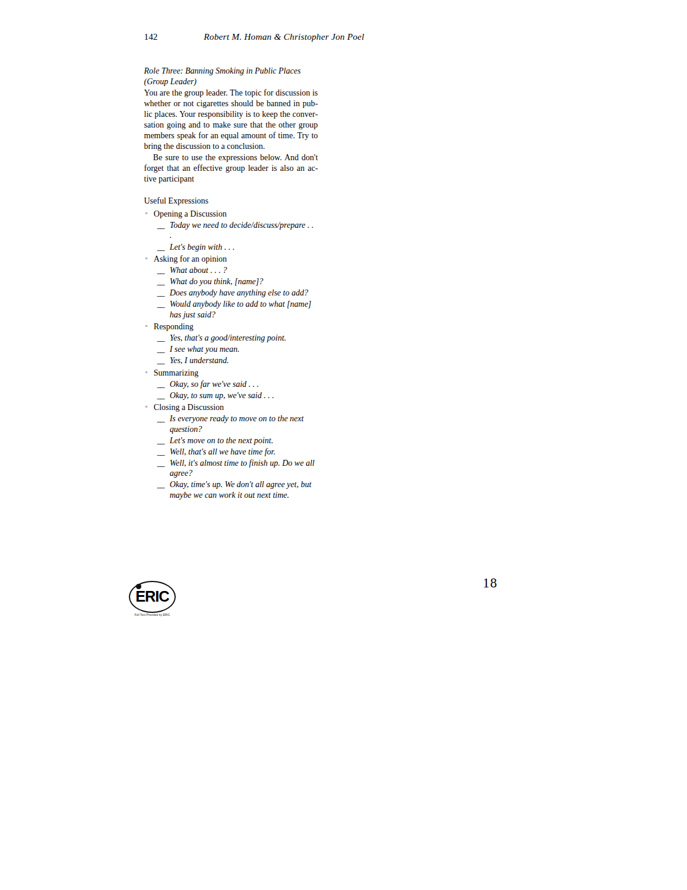142
Robert M. Homan & Christopher Jon Poel
Role Three: Banning Smoking in Public Places (Group Leader)
You are the group leader. The topic for discussion is whether or not cigarettes should be banned in public places. Your responsibility is to keep the conversation going and to make sure that the other group members speak for an equal amount of time. Try to bring the discussion to a conclusion.
Be sure to use the expressions below. And don't forget that an effective group leader is also an active participant
Useful Expressions
Opening a Discussion
Today we need to decide/discuss/prepare . . .
Let's begin with . . .
Asking for an opinion
What about . . . ?
What do you think, [name]?
Does anybody have anything else to add?
Would anybody like to add to what [name] has just said?
Responding
Yes, that's a good/interesting point.
I see what you mean.
Yes, I understand.
Summarizing
Okay, so far we've said . . .
Okay, to sum up, we've said . . .
Closing a Discussion
Is everyone ready to move on to the next question?
Let's move on to the next point.
Well, that's all we have time for.
Well, it's almost time to finish up. Do we all agree?
Okay, time's up. We don't all agree yet, but maybe we can work it out next time.
18
ERIC
Full Text Provided by ERIC